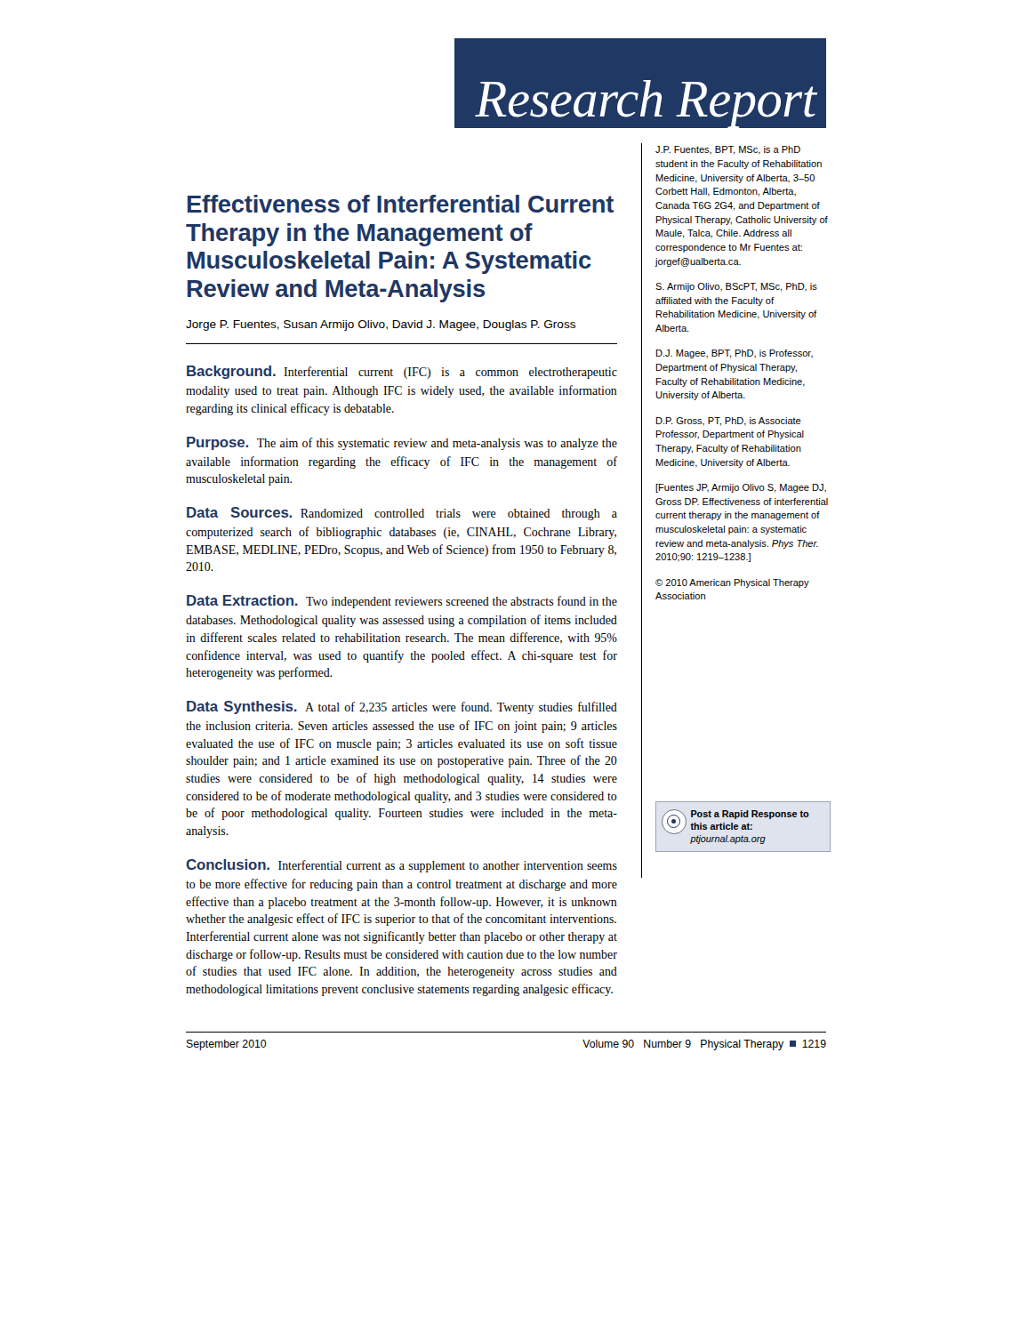Research Report
Effectiveness of Interferential Current Therapy in the Management of Musculoskeletal Pain: A Systematic Review and Meta-Analysis
Jorge P. Fuentes, Susan Armijo Olivo, David J. Magee, Douglas P. Gross
Background. Interferential current (IFC) is a common electrotherapeutic modality used to treat pain. Although IFC is widely used, the available information regarding its clinical efficacy is debatable.
Purpose. The aim of this systematic review and meta-analysis was to analyze the available information regarding the efficacy of IFC in the management of musculoskeletal pain.
Data Sources. Randomized controlled trials were obtained through a computerized search of bibliographic databases (ie, CINAHL, Cochrane Library, EMBASE, MEDLINE, PEDro, Scopus, and Web of Science) from 1950 to February 8, 2010.
Data Extraction. Two independent reviewers screened the abstracts found in the databases. Methodological quality was assessed using a compilation of items included in different scales related to rehabilitation research. The mean difference, with 95% confidence interval, was used to quantify the pooled effect. A chi-square test for heterogeneity was performed.
Data Synthesis. A total of 2,235 articles were found. Twenty studies fulfilled the inclusion criteria. Seven articles assessed the use of IFC on joint pain; 9 articles evaluated the use of IFC on muscle pain; 3 articles evaluated its use on soft tissue shoulder pain; and 1 article examined its use on postoperative pain. Three of the 20 studies were considered to be of high methodological quality, 14 studies were considered to be of moderate methodological quality, and 3 studies were considered to be of poor methodological quality. Fourteen studies were included in the meta-analysis.
Conclusion. Interferential current as a supplement to another intervention seems to be more effective for reducing pain than a control treatment at discharge and more effective than a placebo treatment at the 3-month follow-up. However, it is unknown whether the analgesic effect of IFC is superior to that of the concomitant interventions. Interferential current alone was not significantly better than placebo or other therapy at discharge or follow-up. Results must be considered with caution due to the low number of studies that used IFC alone. In addition, the heterogeneity across studies and methodological limitations prevent conclusive statements regarding analgesic efficacy.
J.P. Fuentes, BPT, MSc, is a PhD student in the Faculty of Rehabilitation Medicine, University of Alberta, 3–50 Corbett Hall, Edmonton, Alberta, Canada T6G 2G4, and Department of Physical Therapy, Catholic University of Maule, Talca, Chile. Address all correspondence to Mr Fuentes at: jorgef@ualberta.ca.
S. Armijo Olivo, BScPT, MSc, PhD, is affiliated with the Faculty of Rehabilitation Medicine, University of Alberta.
D.J. Magee, BPT, PhD, is Professor, Department of Physical Therapy, Faculty of Rehabilitation Medicine, University of Alberta.
D.P. Gross, PT, PhD, is Associate Professor, Department of Physical Therapy, Faculty of Rehabilitation Medicine, University of Alberta.
[Fuentes JP, Armijo Olivo S, Magee DJ, Gross DP. Effectiveness of interferential current therapy in the management of musculoskeletal pain: a systematic review and meta-analysis. Phys Ther. 2010;90: 1219–1238.]
© 2010 American Physical Therapy Association
Post a Rapid Response to this article at:
ptjournal.apta.org
September 2010
Volume 90 Number 9 Physical Therapy 1219